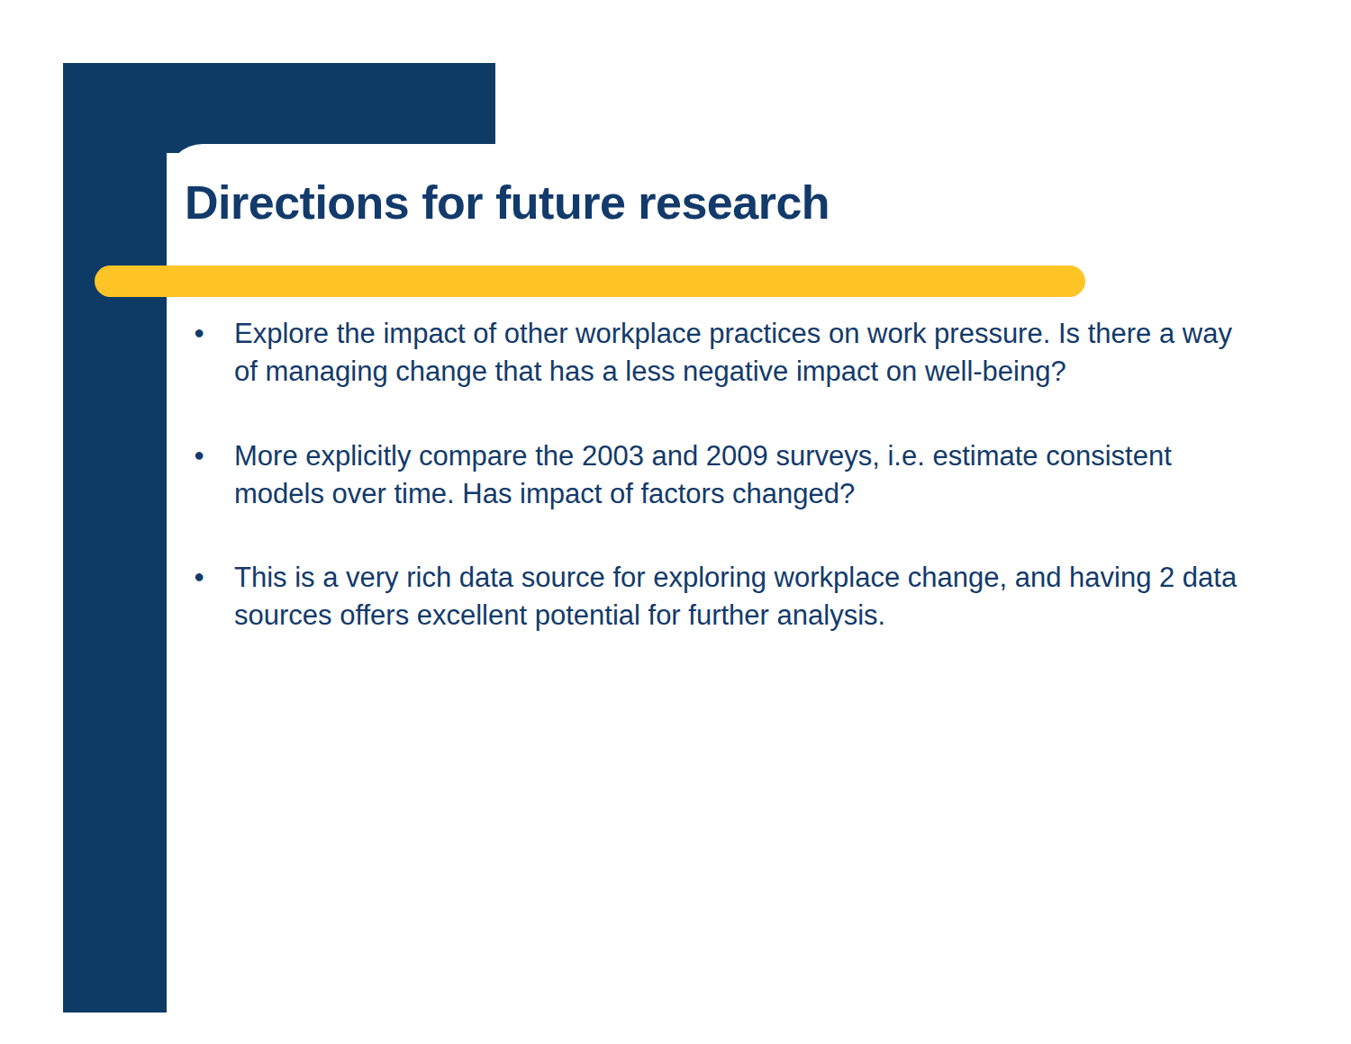Directions for future research
Explore the impact of other workplace practices on work pressure. Is there a way of managing change that has a less negative impact on well-being?
More explicitly compare the 2003 and 2009 surveys, i.e. estimate consistent models over time. Has impact of factors changed?
This is a very rich data source for exploring workplace change, and having 2 data sources offers excellent potential for further analysis.